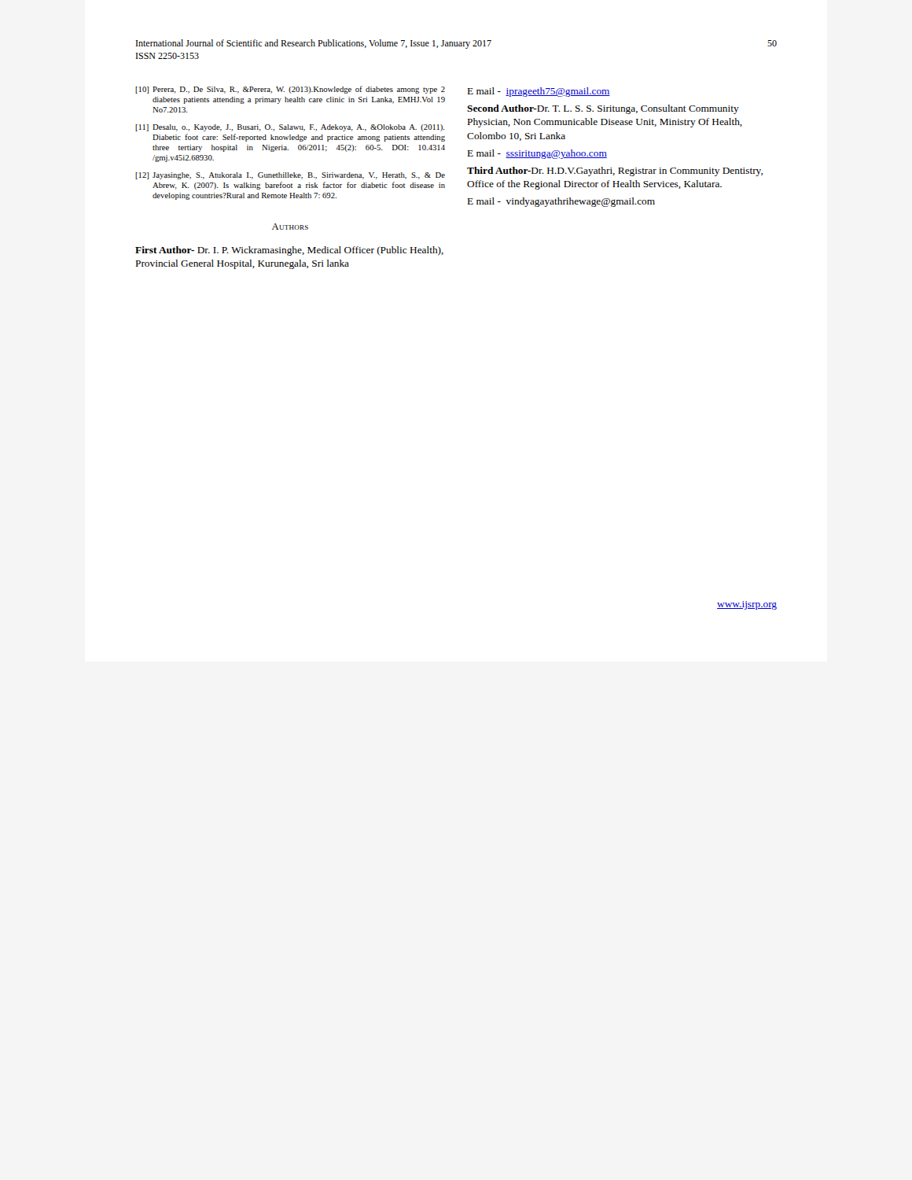International Journal of Scientific and Research Publications, Volume 7, Issue 1, January 2017 50
ISSN 2250-3153
[10] Perera, D., De Silva, R., &Perera, W. (2013).Knowledge of diabetes among type 2 diabetes patients attending a primary health care clinic in Sri Lanka, EMHJ.Vol 19 No7.2013.
[11] Desalu, o., Kayode, J., Busari, O., Salawu, F., Adekoya, A., &Olokoba A. (2011). Diabetic foot care: Self-reported knowledge and practice among patients attending three tertiary hospital in Nigeria. 06/2011; 45(2): 60-5. DOI: 10.4314 /gmj.v45i2.68930.
[12] Jayasinghe, S., Atukorala I., Gunethilleke, B., Siriwardena, V., Herath, S., & De Abrew, K. (2007). Is walking barefoot a risk factor for diabetic foot disease in developing countries?Rural and Remote Health 7: 692.
Authors
First Author- Dr. I. P. Wickramasinghe, Medical Officer (Public Health), Provincial General Hospital, Kurunegala, Sri lanka
E mail - iprageeth75@gmail.com
Second Author-Dr. T. L. S. S. Siritunga, Consultant Community Physician, Non Communicable Disease Unit, Ministry Of Health, Colombo 10, Sri Lanka
E mail - sssiritunga@yahoo.com
Third Author-Dr. H.D.V.Gayathri, Registrar in Community Dentistry, Office of the Regional Director of Health Services, Kalutara.
E mail - vindyagayathrihewage@gmail.com
www.ijsrp.org